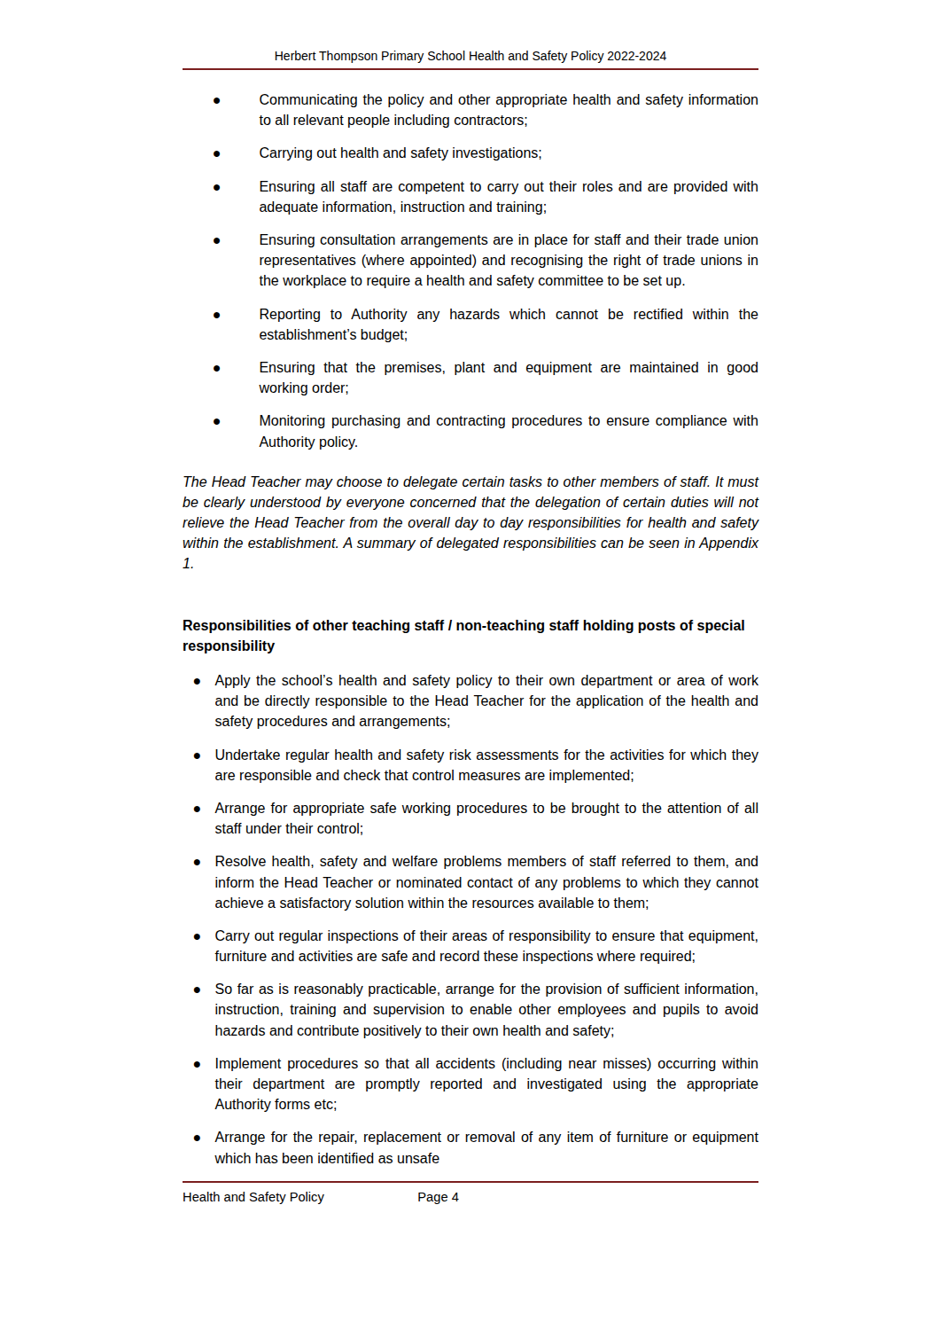Herbert Thompson Primary School Health and Safety Policy 2022-2024
● Communicating the policy and other appropriate health and safety information to all relevant people including contractors;
● Carrying out health and safety investigations;
● Ensuring all staff are competent to carry out their roles and are provided with adequate information, instruction and training;
● Ensuring consultation arrangements are in place for staff and their trade union representatives (where appointed) and recognising the right of trade unions in the workplace to require a health and safety committee to be set up.
● Reporting to Authority any hazards which cannot be rectified within the establishment’s budget;
● Ensuring that the premises, plant and equipment are maintained in good working order;
● Monitoring purchasing and contracting procedures to ensure compliance with Authority policy.
The Head Teacher may choose to delegate certain tasks to other members of staff. It must be clearly understood by everyone concerned that the delegation of certain duties will not relieve the Head Teacher from the overall day to day responsibilities for health and safety within the establishment. A summary of delegated responsibilities can be seen in Appendix 1.
Responsibilities of other teaching staff / non-teaching staff holding posts of special responsibility
● Apply the school’s health and safety policy to their own department or area of work and be directly responsible to the Head Teacher for the application of the health and safety procedures and arrangements;
● Undertake regular health and safety risk assessments for the activities for which they are responsible and check that control measures are implemented;
● Arrange for appropriate safe working procedures to be brought to the attention of all staff under their control;
● Resolve health, safety and welfare problems members of staff referred to them, and inform the Head Teacher or nominated contact of any problems to which they cannot achieve a satisfactory solution within the resources available to them;
● Carry out regular inspections of their areas of responsibility to ensure that equipment, furniture and activities are safe and record these inspections where required;
● So far as is reasonably practicable, arrange for the provision of sufficient information, instruction, training and supervision to enable other employees and pupils to avoid hazards and contribute positively to their own health and safety;
● Implement procedures so that all accidents (including near misses) occurring within their department are promptly reported and investigated using the appropriate Authority forms etc;
● Arrange for the repair, replacement or removal of any item of furniture or equipment which has been identified as unsafe
Health and Safety Policy Page 4